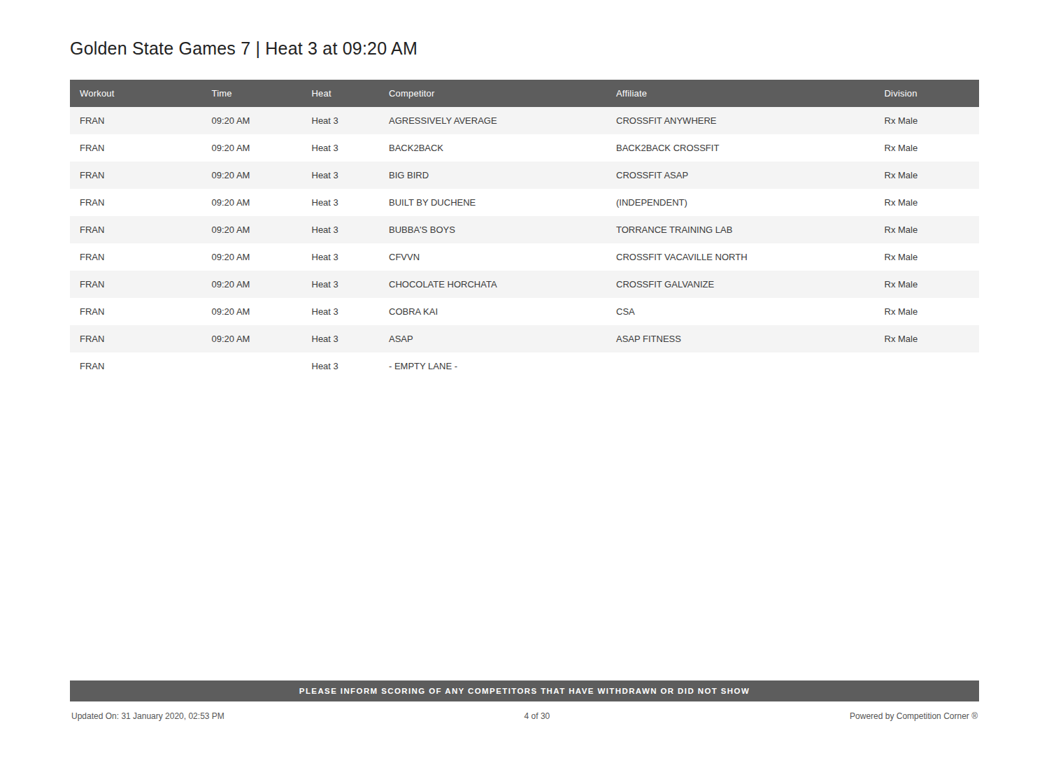Golden State Games 7 | Heat 3 at 09:20 AM
| Workout | Time | Heat | Competitor | Affiliate | Division |
| --- | --- | --- | --- | --- | --- |
| FRAN | 09:20 AM | Heat 3 | AGRESSIVELY AVERAGE | CROSSFIT ANYWHERE | Rx Male |
| FRAN | 09:20 AM | Heat 3 | BACK2BACK | BACK2BACK CROSSFIT | Rx Male |
| FRAN | 09:20 AM | Heat 3 | BIG BIRD | CROSSFIT ASAP | Rx Male |
| FRAN | 09:20 AM | Heat 3 | BUILT BY DUCHENE | (INDEPENDENT) | Rx Male |
| FRAN | 09:20 AM | Heat 3 | BUBBA'S BOYS | TORRANCE TRAINING LAB | Rx Male |
| FRAN | 09:20 AM | Heat 3 | CFVVN | CROSSFIT VACAVILLE NORTH | Rx Male |
| FRAN | 09:20 AM | Heat 3 | CHOCOLATE HORCHATA | CROSSFIT GALVANIZE | Rx Male |
| FRAN | 09:20 AM | Heat 3 | COBRA KAI | CSA | Rx Male |
| FRAN | 09:20 AM | Heat 3 | ASAP | ASAP FITNESS | Rx Male |
| FRAN | | Heat 3 | - EMPTY LANE - | | |
Please inform scoring of any competitors that have withdrawn or did not show
Updated On: 31 January 2020, 02:53 PM
4 of 30
Powered by Competition Corner ®